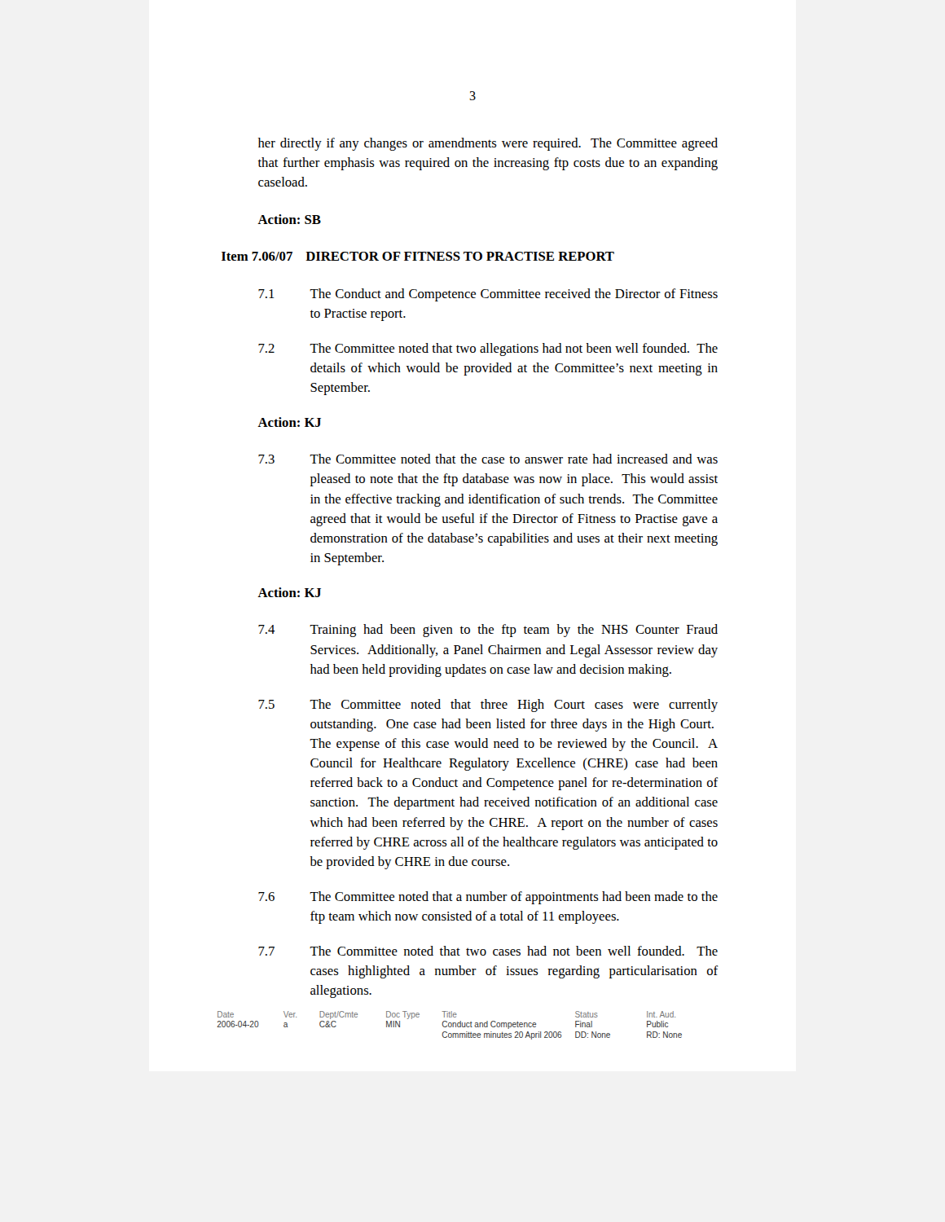3
her directly if any changes or amendments were required. The Committee agreed that further emphasis was required on the increasing ftp costs due to an expanding caseload.
Action: SB
Item 7.06/07 DIRECTOR OF FITNESS TO PRACTISE REPORT
7.1
The Conduct and Competence Committee received the Director of Fitness to Practise report.
7.2
The Committee noted that two allegations had not been well founded. The details of which would be provided at the Committee’s next meeting in September.
Action: KJ
7.3
The Committee noted that the case to answer rate had increased and was pleased to note that the ftp database was now in place. This would assist in the effective tracking and identification of such trends. The Committee agreed that it would be useful if the Director of Fitness to Practise gave a demonstration of the database’s capabilities and uses at their next meeting in September.
Action: KJ
7.4
Training had been given to the ftp team by the NHS Counter Fraud Services. Additionally, a Panel Chairmen and Legal Assessor review day had been held providing updates on case law and decision making.
7.5
The Committee noted that three High Court cases were currently outstanding. One case had been listed for three days in the High Court. The expense of this case would need to be reviewed by the Council. A Council for Healthcare Regulatory Excellence (CHRE) case had been referred back to a Conduct and Competence panel for re-determination of sanction. The department had received notification of an additional case which had been referred by the CHRE. A report on the number of cases referred by CHRE across all of the healthcare regulators was anticipated to be provided by CHRE in due course.
7.6
The Committee noted that a number of appointments had been made to the ftp team which now consisted of a total of 11 employees.
7.7
The Committee noted that two cases had not been well founded. The cases highlighted a number of issues regarding particularisation of allegations.
| Date | Ver. | Dept/Cmte | Doc Type | Title | Status | Int. Aud. |
| 2006-04-20 | a | C&C | MIN | Conduct and Competence Committee minutes 20 April 2006 | Final DD: None | Public RD: None |